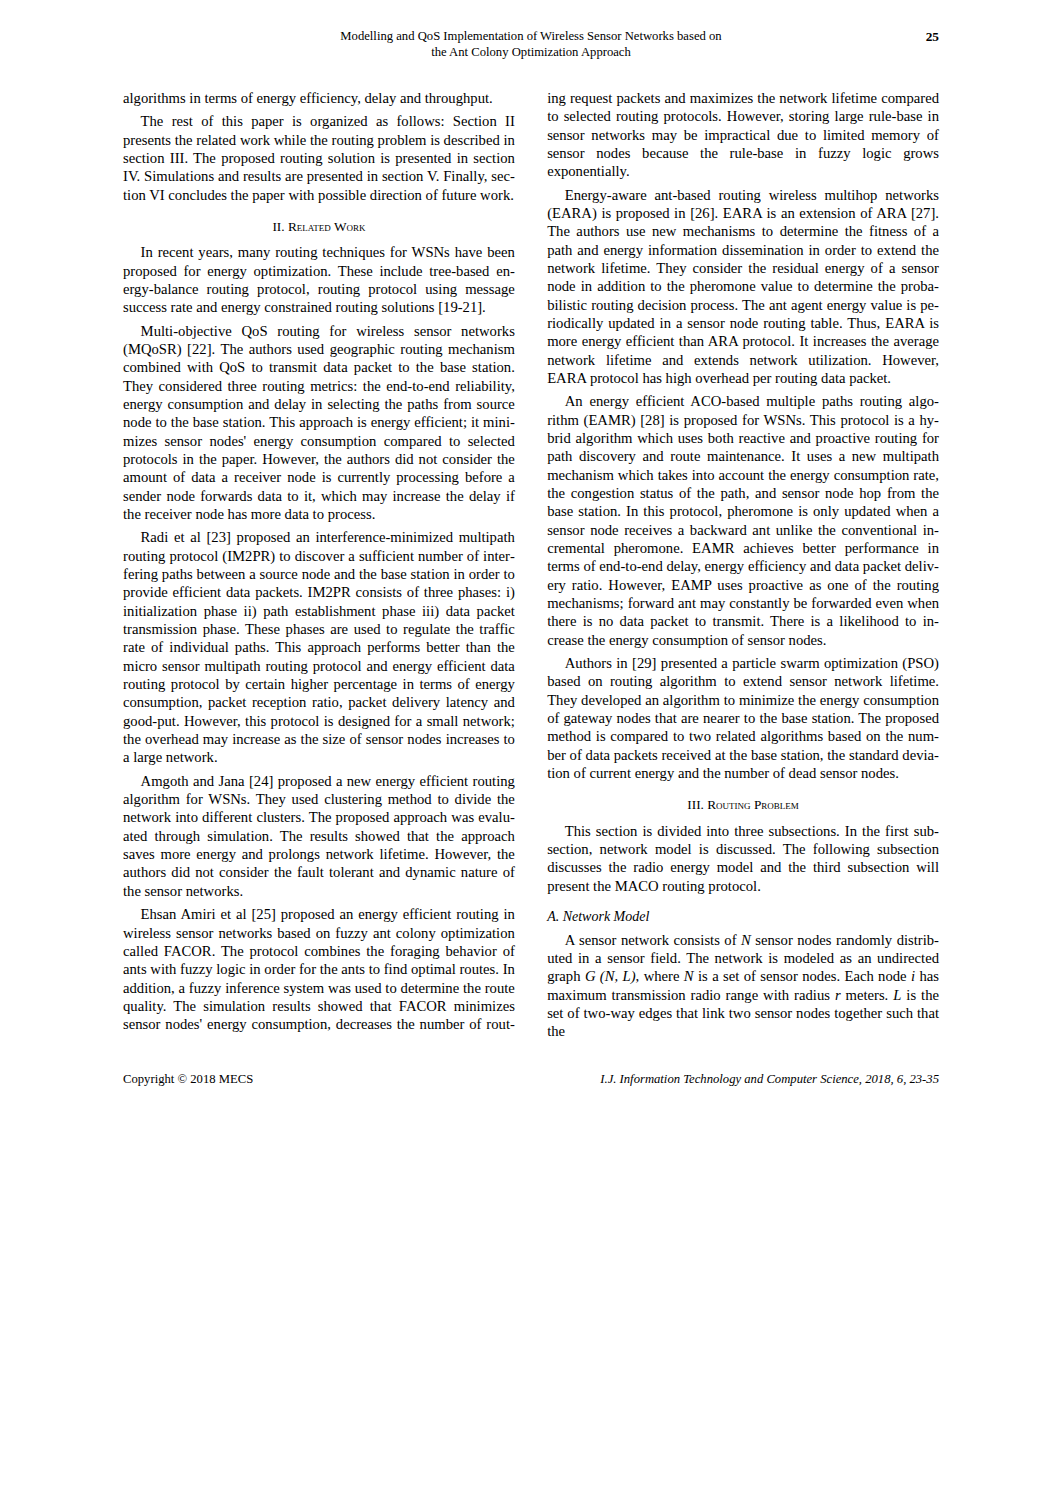25 Modelling and QoS Implementation of Wireless Sensor Networks based on the Ant Colony Optimization Approach
algorithms in terms of energy efficiency, delay and throughput.
The rest of this paper is organized as follows: Section II presents the related work while the routing problem is described in section III. The proposed routing solution is presented in section IV. Simulations and results are presented in section V. Finally, section VI concludes the paper with possible direction of future work.
II. Related Work
In recent years, many routing techniques for WSNs have been proposed for energy optimization. These include tree-based energy-balance routing protocol, routing protocol using message success rate and energy constrained routing solutions [19-21].
Multi-objective QoS routing for wireless sensor networks (MQoSR) [22]. The authors used geographic routing mechanism combined with QoS to transmit data packet to the base station. They considered three routing metrics: the end-to-end reliability, energy consumption and delay in selecting the paths from source node to the base station. This approach is energy efficient; it minimizes sensor nodes' energy consumption compared to selected protocols in the paper. However, the authors did not consider the amount of data a receiver node is currently processing before a sender node forwards data to it, which may increase the delay if the receiver node has more data to process.
Radi et al [23] proposed an interference-minimized multipath routing protocol (IM2PR) to discover a sufficient number of interfering paths between a source node and the base station in order to provide efficient data packets. IM2PR consists of three phases: i) initialization phase ii) path establishment phase iii) data packet transmission phase. These phases are used to regulate the traffic rate of individual paths. This approach performs better than the micro sensor multipath routing protocol and energy efficient data routing protocol by certain higher percentage in terms of energy consumption, packet reception ratio, packet delivery latency and good-put. However, this protocol is designed for a small network; the overhead may increase as the size of sensor nodes increases to a large network.
Amgoth and Jana [24] proposed a new energy efficient routing algorithm for WSNs. They used clustering method to divide the network into different clusters. The proposed approach was evaluated through simulation. The results showed that the approach saves more energy and prolongs network lifetime. However, the authors did not consider the fault tolerant and dynamic nature of the sensor networks.
Ehsan Amiri et al [25] proposed an energy efficient routing in wireless sensor networks based on fuzzy ant colony optimization called FACOR. The protocol combines the foraging behavior of ants with fuzzy logic in order for the ants to find optimal routes. In addition, a fuzzy inference system was used to determine the route quality. The simulation results showed that FACOR minimizes sensor nodes' energy consumption, decreases the number of routing request packets and maximizes the network lifetime compared to selected routing protocols. However, storing large rule-base in sensor networks may be impractical due to limited memory of sensor nodes because the rule-base in fuzzy logic grows exponentially.
Energy-aware ant-based routing wireless multihop networks (EARA) is proposed in [26]. EARA is an extension of ARA [27]. The authors use new mechanisms to determine the fitness of a path and energy information dissemination in order to extend the network lifetime. They consider the residual energy of a sensor node in addition to the pheromone value to determine the probabilistic routing decision process. The ant agent energy value is periodically updated in a sensor node routing table. Thus, EARA is more energy efficient than ARA protocol. It increases the average network lifetime and extends network utilization. However, EARA protocol has high overhead per routing data packet.
An energy efficient ACO-based multiple paths routing algorithm (EAMR) [28] is proposed for WSNs. This protocol is a hybrid algorithm which uses both reactive and proactive routing for path discovery and route maintenance. It uses a new multipath mechanism which takes into account the energy consumption rate, the congestion status of the path, and sensor node hop from the base station. In this protocol, pheromone is only updated when a sensor node receives a backward ant unlike the conventional incremental pheromone. EAMR achieves better performance in terms of end-to-end delay, energy efficiency and data packet delivery ratio. However, EAMP uses proactive as one of the routing mechanisms; forward ant may constantly be forwarded even when there is no data packet to transmit. There is a likelihood to increase the energy consumption of sensor nodes.
Authors in [29] presented a particle swarm optimization (PSO) based on routing algorithm to extend sensor network lifetime. They developed an algorithm to minimize the energy consumption of gateway nodes that are nearer to the base station. The proposed method is compared to two related algorithms based on the number of data packets received at the base station, the standard deviation of current energy and the number of dead sensor nodes.
III. Routing Problem
This section is divided into three subsections. In the first subsection, network model is discussed. The following subsection discusses the radio energy model and the third subsection will present the MACO routing protocol.
A. Network Model
A sensor network consists of N sensor nodes randomly distributed in a sensor field. The network is modeled as an undirected graph G (N, L), where N is a set of sensor nodes. Each node i has maximum transmission radio range with radius r meters. L is the set of two-way edges that link two sensor nodes together such that the
Copyright © 2018 MECS I.J. Information Technology and Computer Science, 2018, 6, 23-35